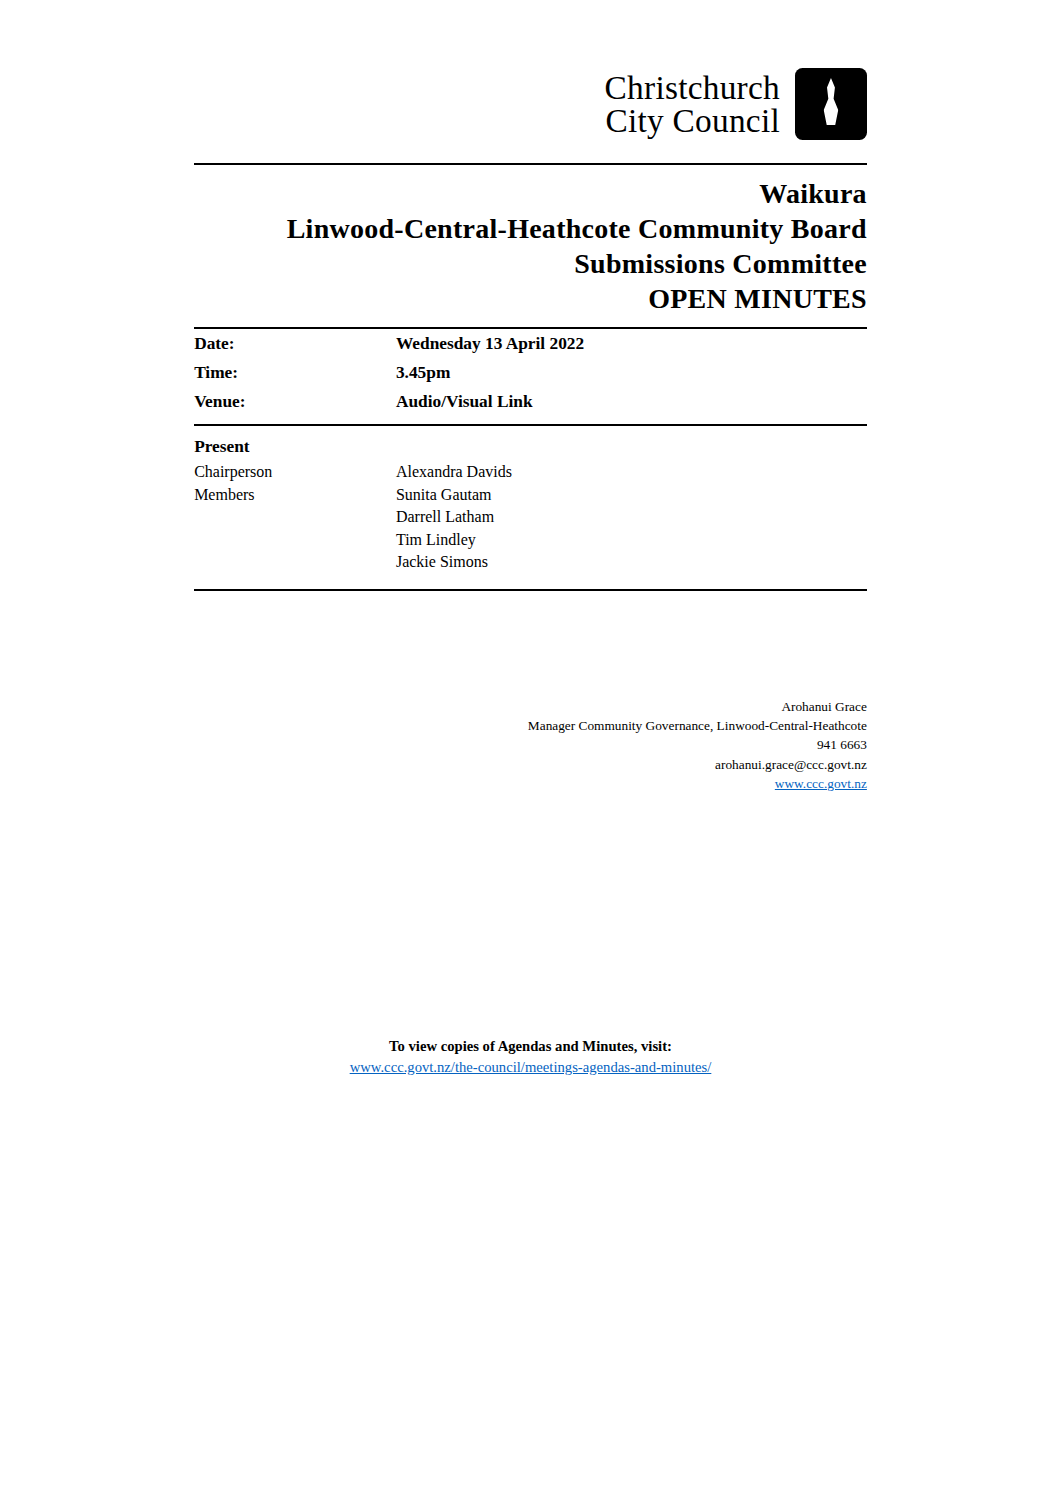Christchurch City Council
Waikura Linwood-Central-Heathcote Community Board Submissions Committee OPEN MINUTES
| Date: | Wednesday 13 April 2022 |
| Time: | 3.45pm |
| Venue: | Audio/Visual Link |
Present
| Chairperson | Alexandra Davids |
| Members | Sunita Gautam |
| | Darrell Latham |
| | Tim Lindley |
| | Jackie Simons |
Arohanui Grace
Manager Community Governance, Linwood-Central-Heathcote
941 6663
arohanui.grace@ccc.govt.nz
www.ccc.govt.nz
To view copies of Agendas and Minutes, visit:
www.ccc.govt.nz/the-council/meetings-agendas-and-minutes/